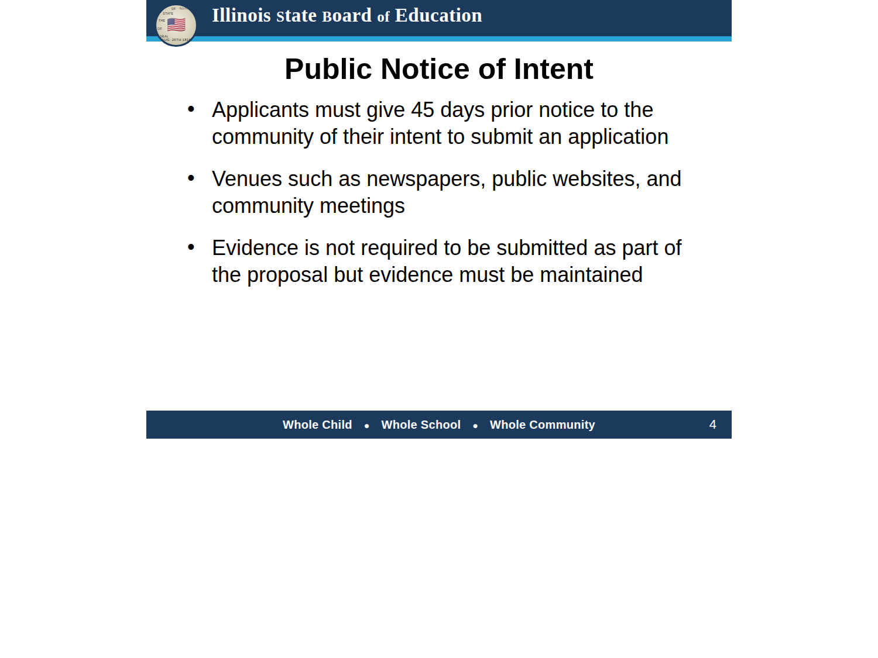SEAL OF THE STATE OF ILLINOIS
🇺🇸
AUG. 26TH 1818
Illinois State Board of Education
Public Notice of Intent
Applicants must give 45 days prior notice to the community of their intent to submit an application
Venues such as newspapers, public websites, and community meetings
Evidence is not required to be submitted as part of the proposal but evidence must be maintained
Whole Child ● Whole School ● Whole Community
4